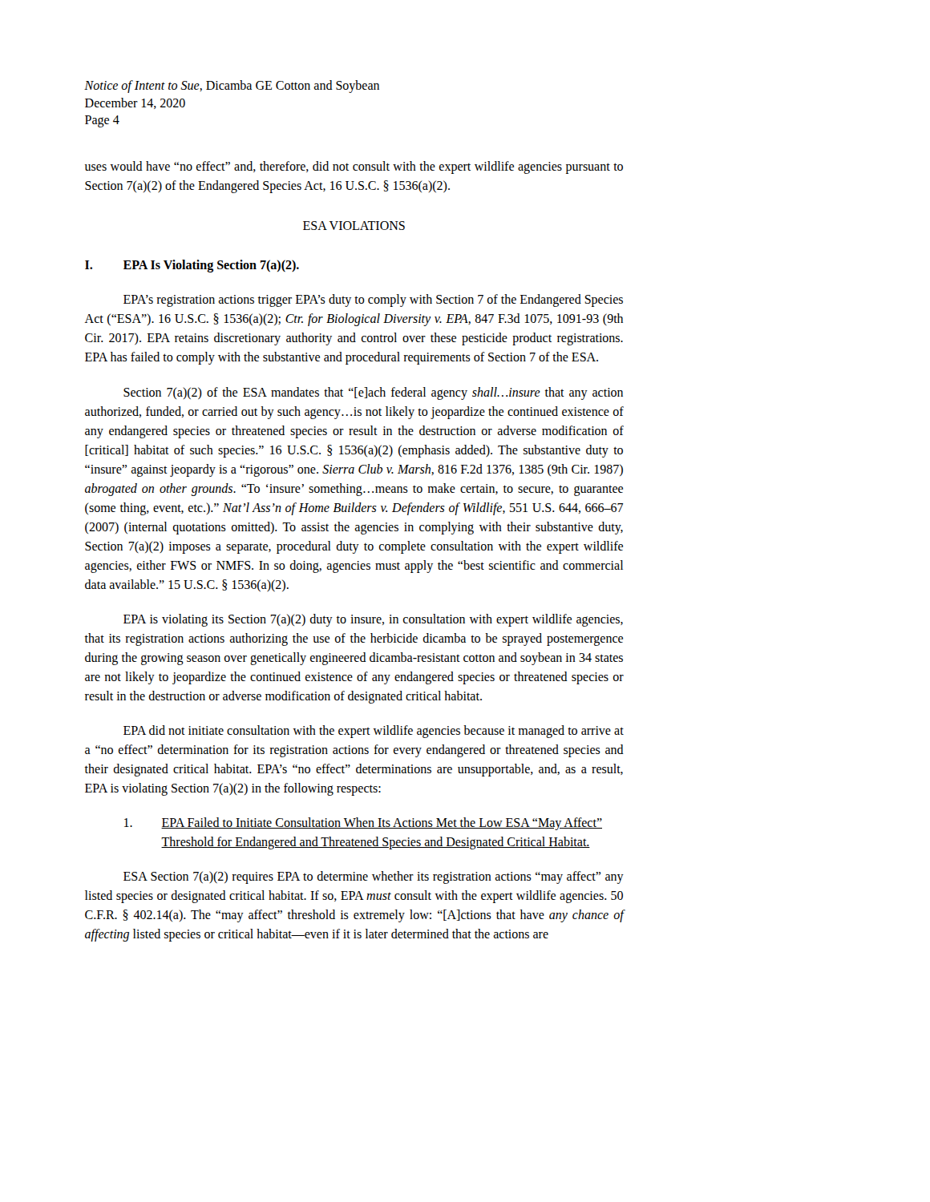Notice of Intent to Sue, Dicamba GE Cotton and Soybean
December 14, 2020
Page 4
uses would have “no effect” and, therefore, did not consult with the expert wildlife agencies pursuant to Section 7(a)(2) of the Endangered Species Act, 16 U.S.C. § 1536(a)(2).
ESA VIOLATIONS
I. EPA Is Violating Section 7(a)(2).
EPA’s registration actions trigger EPA’s duty to comply with Section 7 of the Endangered Species Act (“ESA”). 16 U.S.C. § 1536(a)(2); Ctr. for Biological Diversity v. EPA, 847 F.3d 1075, 1091-93 (9th Cir. 2017). EPA retains discretionary authority and control over these pesticide product registrations. EPA has failed to comply with the substantive and procedural requirements of Section 7 of the ESA.
Section 7(a)(2) of the ESA mandates that “[e]ach federal agency shall…insure that any action authorized, funded, or carried out by such agency…is not likely to jeopardize the continued existence of any endangered species or threatened species or result in the destruction or adverse modification of [critical] habitat of such species.” 16 U.S.C. § 1536(a)(2) (emphasis added). The substantive duty to “insure” against jeopardy is a “rigorous” one. Sierra Club v. Marsh, 816 F.2d 1376, 1385 (9th Cir. 1987) abrogated on other grounds. “To ‘insure’ something…means to make certain, to secure, to guarantee (some thing, event, etc.).” Nat’l Ass’n of Home Builders v. Defenders of Wildlife, 551 U.S. 644, 666–67 (2007) (internal quotations omitted). To assist the agencies in complying with their substantive duty, Section 7(a)(2) imposes a separate, procedural duty to complete consultation with the expert wildlife agencies, either FWS or NMFS. In so doing, agencies must apply the “best scientific and commercial data available.” 15 U.S.C. § 1536(a)(2).
EPA is violating its Section 7(a)(2) duty to insure, in consultation with expert wildlife agencies, that its registration actions authorizing the use of the herbicide dicamba to be sprayed postemergence during the growing season over genetically engineered dicamba-resistant cotton and soybean in 34 states are not likely to jeopardize the continued existence of any endangered species or threatened species or result in the destruction or adverse modification of designated critical habitat.
EPA did not initiate consultation with the expert wildlife agencies because it managed to arrive at a “no effect” determination for its registration actions for every endangered or threatened species and their designated critical habitat. EPA’s “no effect” determinations are unsupportable, and, as a result, EPA is violating Section 7(a)(2) in the following respects:
1. EPA Failed to Initiate Consultation When Its Actions Met the Low ESA “May Affect” Threshold for Endangered and Threatened Species and Designated Critical Habitat.
ESA Section 7(a)(2) requires EPA to determine whether its registration actions “may affect” any listed species or designated critical habitat. If so, EPA must consult with the expert wildlife agencies. 50 C.F.R. § 402.14(a). The “may affect” threshold is extremely low: “[A]ctions that have any chance of affecting listed species or critical habitat—even if it is later determined that the actions are